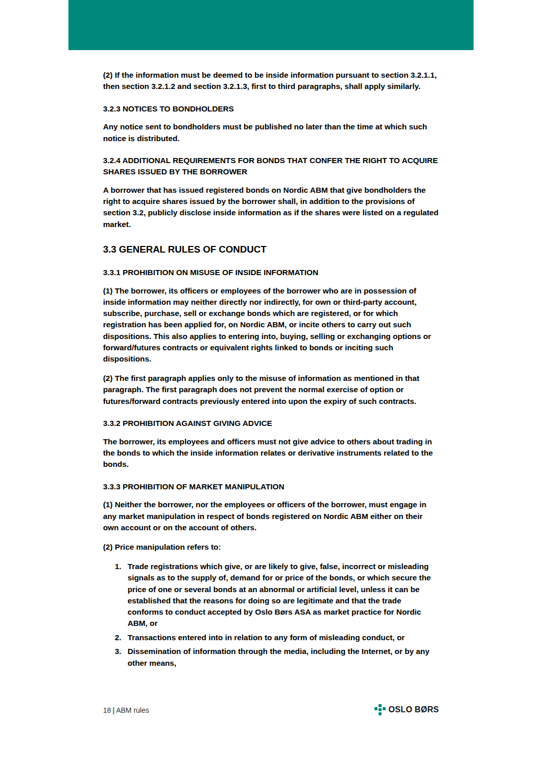(2) If the information must be deemed to be inside information pursuant to section 3.2.1.1, then section 3.2.1.2 and section 3.2.1.3, first to third paragraphs, shall apply similarly.
3.2.3 NOTICES TO BONDHOLDERS
Any notice sent to bondholders must be published no later than the time at which such notice is distributed.
3.2.4 ADDITIONAL REQUIREMENTS FOR BONDS THAT CONFER THE RIGHT TO ACQUIRE SHARES ISSUED BY THE BORROWER
A borrower that has issued registered bonds on Nordic ABM that give bondholders the right to acquire shares issued by the borrower shall, in addition to the provisions of section 3.2, publicly disclose inside information as if the shares were listed on a regulated market.
3.3 GENERAL RULES OF CONDUCT
3.3.1 PROHIBITION ON MISUSE OF INSIDE INFORMATION
(1) The borrower, its officers or employees of the borrower who are in possession of inside information may neither directly nor indirectly, for own or third-party account, subscribe, purchase, sell or exchange bonds which are registered, or for which registration has been applied for, on Nordic ABM, or incite others to carry out such dispositions. This also applies to entering into, buying, selling or exchanging options or forward/futures contracts or equivalent rights linked to bonds or inciting such dispositions.
(2) The first paragraph applies only to the misuse of information as mentioned in that paragraph. The first paragraph does not prevent the normal exercise of option or futures/forward contracts previously entered into upon the expiry of such contracts.
3.3.2 PROHIBITION AGAINST GIVING ADVICE
The borrower, its employees and officers must not give advice to others about trading in the bonds to which the inside information relates or derivative instruments related to the bonds.
3.3.3 PROHIBITION OF MARKET MANIPULATION
(1) Neither the borrower, nor the employees or officers of the borrower, must engage in any market manipulation in respect of bonds registered on Nordic ABM either on their own account or on the account of others.
(2) Price manipulation refers to:
Trade registrations which give, or are likely to give, false, incorrect or misleading signals as to the supply of, demand for or price of the bonds, or which secure the price of one or several bonds at an abnormal or artificial level, unless it can be established that the reasons for doing so are legitimate and that the trade conforms to conduct accepted by Oslo Børs ASA as market practice for Nordic ABM, or
Transactions entered into in relation to any form of misleading conduct, or
Dissemination of information through the media, including the Internet, or by any other means,
18|ABM rules
OSLO BØRS